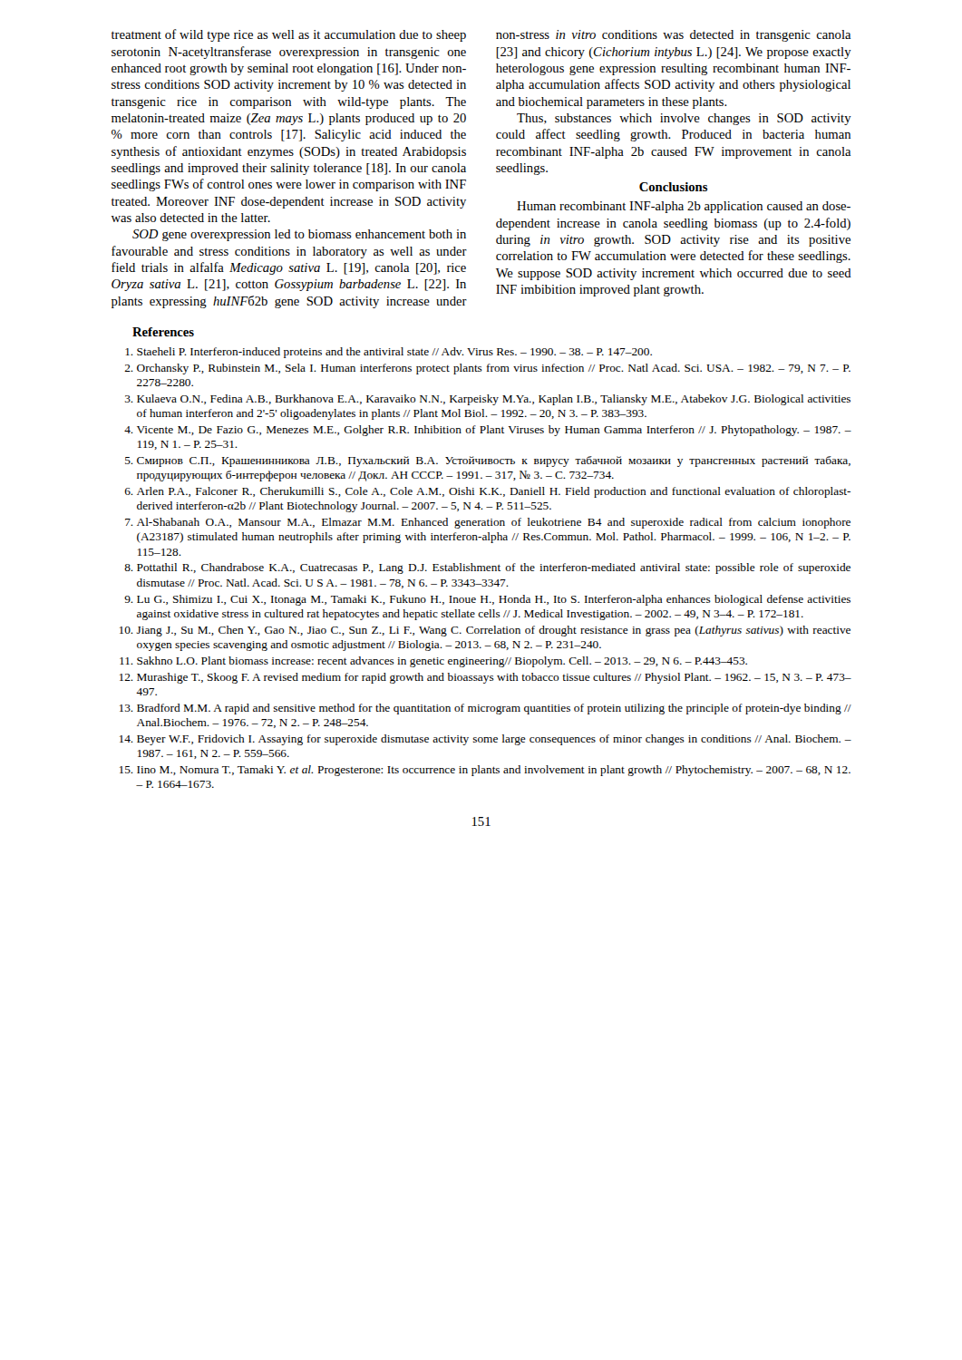treatment of wild type rice as well as it accumulation due to sheep serotonin N-acetyltransferase overexpression in transgenic one enhanced root growth by seminal root elongation [16]. Under non-stress conditions SOD activity increment by 10 % was detected in transgenic rice in comparison with wild-type plants. The melatonin-treated maize (Zea mays L.) plants produced up to 20 % more corn than controls [17]. Salicylic acid induced the synthesis of antioxidant enzymes (SODs) in treated Arabidopsis seedlings and improved their salinity tolerance [18]. In our canola seedlings FWs of control ones were lower in comparison with INF treated. Moreover INF dose-dependent increase in SOD activity was also detected in the latter.
SOD gene overexpression led to biomass enhancement both in favourable and stress conditions in laboratory as well as under field trials in alfalfa Medicago sativa L. [19], canola [20], rice Oryza sativa L. [21], cotton Gossypium barbadense L. [22]. In plants expressing huINFб2b gene SOD activity increase under non-stress in vitro conditions was detected in transgenic canola [23] and chicory (Cichorium intybus L.) [24]. We propose exactly heterologous gene expression resulting recombinant human INF-alpha accumulation affects SOD activity and others physiological and biochemical parameters in these plants.
Thus, substances which involve changes in SOD activity could affect seedling growth. Produced in bacteria human recombinant INF-alpha 2b caused FW improvement in canola seedlings.
Conclusions
Human recombinant INF-alpha 2b application caused an dose-dependent increase in canola seedling biomass (up to 2.4-fold) during in vitro growth. SOD activity rise and its positive correlation to FW accumulation were detected for these seedlings. We suppose SOD activity increment which occurred due to seed INF imbibition improved plant growth.
References
Staeheli P. Interferon-induced proteins and the antiviral state // Adv. Virus Res. – 1990. – 38. – P. 147–200.
Orchansky P., Rubinstein M., Sela I. Human interferons protect plants from virus infection // Proc. Natl Acad. Sci. USA. – 1982. – 79, N 7. – P. 2278–2280.
Kulaeva O.N., Fedina A.B., Burkhanova E.A., Karavaiko N.N., Karpeisky M.Ya., Kaplan I.B., Taliansky M.E., Atabekov J.G. Biological activities of human interferon and 2'-5' oligoadenylates in plants // Plant Mol Biol. – 1992. – 20, N 3. – P. 383–393.
Vicente M., De Fazio G., Menezes M.E., Golgher R.R. Inhibition of Plant Viruses by Human Gamma Interferon // J. Phytopathology. – 1987. – 119, N 1. – P. 25–31.
Смирнов С.П., Крашенинникова Л.В., Пухальский В.А. Устойчивость к вирусу табачной мозаики у трансгенных растений табака, продуцирующих б-интерферон человека // Докл. АН СССР. – 1991. – 317, № 3. – С. 732–734.
Arlen P.A., Falconer R., Cherukumilli S., Cole A., Cole A.M., Oishi K.K., Daniell H. Field production and functional evaluation of chloroplast-derived interferon-α2b // Plant Biotechnology Journal. – 2007. – 5, N 4. – P. 511–525.
Al-Shabanah O.A., Mansour M.A., Elmazar M.M. Enhanced generation of leukotriene B4 and superoxide radical from calcium ionophore (A23187) stimulated human neutrophils after priming with interferon-alpha // Res.Commun. Mol. Pathol. Pharmacol. – 1999. – 106, N 1–2. – P. 115–128.
Pottathil R., Chandrabose K.A., Cuatrecasas P., Lang D.J. Establishment of the interferon-mediated antiviral state: possible role of superoxide dismutase // Proc. Natl. Acad. Sci. U S A. – 1981. – 78, N 6. – P. 3343–3347.
Lu G., Shimizu I., Cui X., Itonaga M., Tamaki K., Fukuno H., Inoue H., Honda H., Ito S. Interferon-alpha enhances biological defense activities against oxidative stress in cultured rat hepatocytes and hepatic stellate cells // J. Medical Investigation. – 2002. – 49, N 3–4. – P. 172–181.
Jiang J., Su M., Chen Y., Gao N., Jiao C., Sun Z., Li F., Wang C. Correlation of drought resistance in grass pea (Lathyrus sativus) with reactive oxygen species scavenging and osmotic adjustment // Biologia. – 2013. – 68, N 2. – P. 231–240.
Sakhno L.O. Plant biomass increase: recent advances in genetic engineering// Biopolym. Cell. – 2013. – 29, N 6. – P.443–453.
Murashige T., Skoog F. A revised medium for rapid growth and bioassays with tobacco tissue cultures // Physiol Plant. – 1962. – 15, N 3. – P. 473–497.
Bradford M.M. A rapid and sensitive method for the quantitation of microgram quantities of protein utilizing the principle of protein-dye binding // Anal.Biochem. – 1976. – 72, N 2. – P. 248–254.
Beyer W.F., Fridovich I. Assaying for superoxide dismutase activity some large consequences of minor changes in conditions // Anal. Biochem. – 1987. – 161, N 2. – P. 559–566.
Iino M., Nomura T., Tamaki Y. et al. Progesterone: Its occurrence in plants and involvement in plant growth // Phytochemistry. – 2007. – 68, N 12. – P. 1664–1673.
151